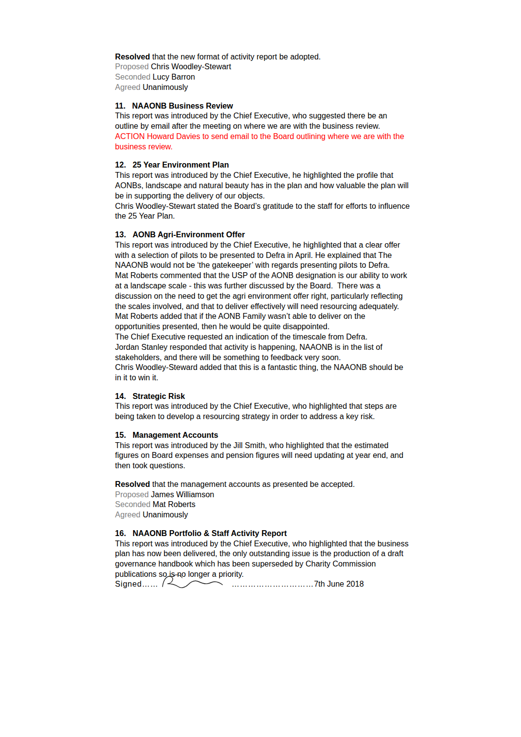Resolved that the new format of activity report be adopted.
Proposed Chris Woodley-Stewart
Seconded Lucy Barron
Agreed Unanimously
11. NAAONB Business Review
This report was introduced by the Chief Executive, who suggested there be an outline by email after the meeting on where we are with the business review.
ACTION Howard Davies to send email to the Board outlining where we are with the business review.
12. 25 Year Environment Plan
This report was introduced by the Chief Executive, he highlighted the profile that AONBs, landscape and natural beauty has in the plan and how valuable the plan will be in supporting the delivery of our objects.
Chris Woodley-Stewart stated the Board’s gratitude to the staff for efforts to influence the 25 Year Plan.
13. AONB Agri-Environment Offer
This report was introduced by the Chief Executive, he highlighted that a clear offer with a selection of pilots to be presented to Defra in April. He explained that The NAAONB would not be ‘the gatekeeper’ with regards presenting pilots to Defra.
Mat Roberts commented that the USP of the AONB designation is our ability to work at a landscape scale - this was further discussed by the Board. There was a discussion on the need to get the agri environment offer right, particularly reflecting the scales involved, and that to deliver effectively will need resourcing adequately.
Mat Roberts added that if the AONB Family wasn’t able to deliver on the opportunities presented, then he would be quite disappointed.
The Chief Executive requested an indication of the timescale from Defra.
Jordan Stanley responded that activity is happening, NAAONB is in the list of stakeholders, and there will be something to feedback very soon.
Chris Woodley-Steward added that this is a fantastic thing, the NAAONB should be in it to win it.
14. Strategic Risk
This report was introduced by the Chief Executive, who highlighted that steps are being taken to develop a resourcing strategy in order to address a key risk.
15. Management Accounts
This report was introduced by the Jill Smith, who highlighted that the estimated figures on Board expenses and pension figures will need updating at year end, and then took questions.
Resolved that the management accounts as presented be accepted.
Proposed James Williamson
Seconded Mat Roberts
Agreed Unanimously
16. NAAONB Portfolio & Staff Activity Report
This report was introduced by the Chief Executive, who highlighted that the business plan has now been delivered, the only outstanding issue is the production of a draft governance handbook which has been superseded by Charity Commission publications so is no longer a priority.
Signed…… …………………………7th June 2018